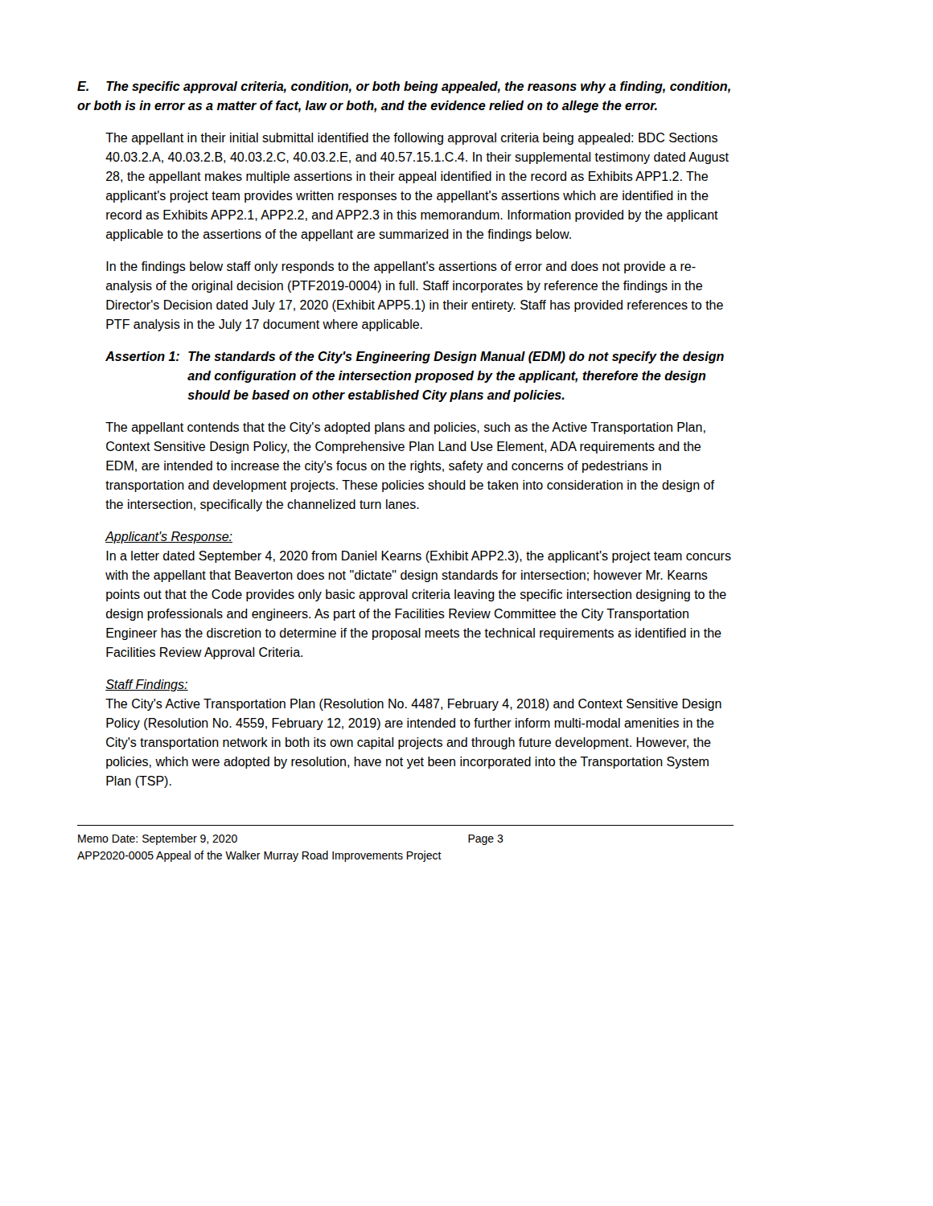E. The specific approval criteria, condition, or both being appealed, the reasons why a finding, condition, or both is in error as a matter of fact, law or both, and the evidence relied on to allege the error.
The appellant in their initial submittal identified the following approval criteria being appealed: BDC Sections 40.03.2.A, 40.03.2.B, 40.03.2.C, 40.03.2.E, and 40.57.15.1.C.4. In their supplemental testimony dated August 28, the appellant makes multiple assertions in their appeal identified in the record as Exhibits APP1.2. The applicant's project team provides written responses to the appellant's assertions which are identified in the record as Exhibits APP2.1, APP2.2, and APP2.3 in this memorandum. Information provided by the applicant applicable to the assertions of the appellant are summarized in the findings below.
In the findings below staff only responds to the appellant's assertions of error and does not provide a re-analysis of the original decision (PTF2019-0004) in full. Staff incorporates by reference the findings in the Director's Decision dated July 17, 2020 (Exhibit APP5.1) in their entirety. Staff has provided references to the PTF analysis in the July 17 document where applicable.
| Assertion 1: | The standards of the City's Engineering Design Manual (EDM) do not specify the design and configuration of the intersection proposed by the applicant, therefore the design should be based on other established City plans and policies. |
The appellant contends that the City's adopted plans and policies, such as the Active Transportation Plan, Context Sensitive Design Policy, the Comprehensive Plan Land Use Element, ADA requirements and the EDM, are intended to increase the city's focus on the rights, safety and concerns of pedestrians in transportation and development projects. These policies should be taken into consideration in the design of the intersection, specifically the channelized turn lanes.
Applicant's Response:
In a letter dated September 4, 2020 from Daniel Kearns (Exhibit APP2.3), the applicant's project team concurs with the appellant that Beaverton does not "dictate" design standards for intersection; however Mr. Kearns points out that the Code provides only basic approval criteria leaving the specific intersection designing to the design professionals and engineers. As part of the Facilities Review Committee the City Transportation Engineer has the discretion to determine if the proposal meets the technical requirements as identified in the Facilities Review Approval Criteria.
Staff Findings:
The City's Active Transportation Plan (Resolution No. 4487, February 4, 2018) and Context Sensitive Design Policy (Resolution No. 4559, February 12, 2019) are intended to further inform multi-modal amenities in the City's transportation network in both its own capital projects and through future development. However, the policies, which were adopted by resolution, have not yet been incorporated into the Transportation System Plan (TSP).
Memo Date: September 9, 2020 Page 3
APP2020-0005 Appeal of the Walker Murray Road Improvements Project